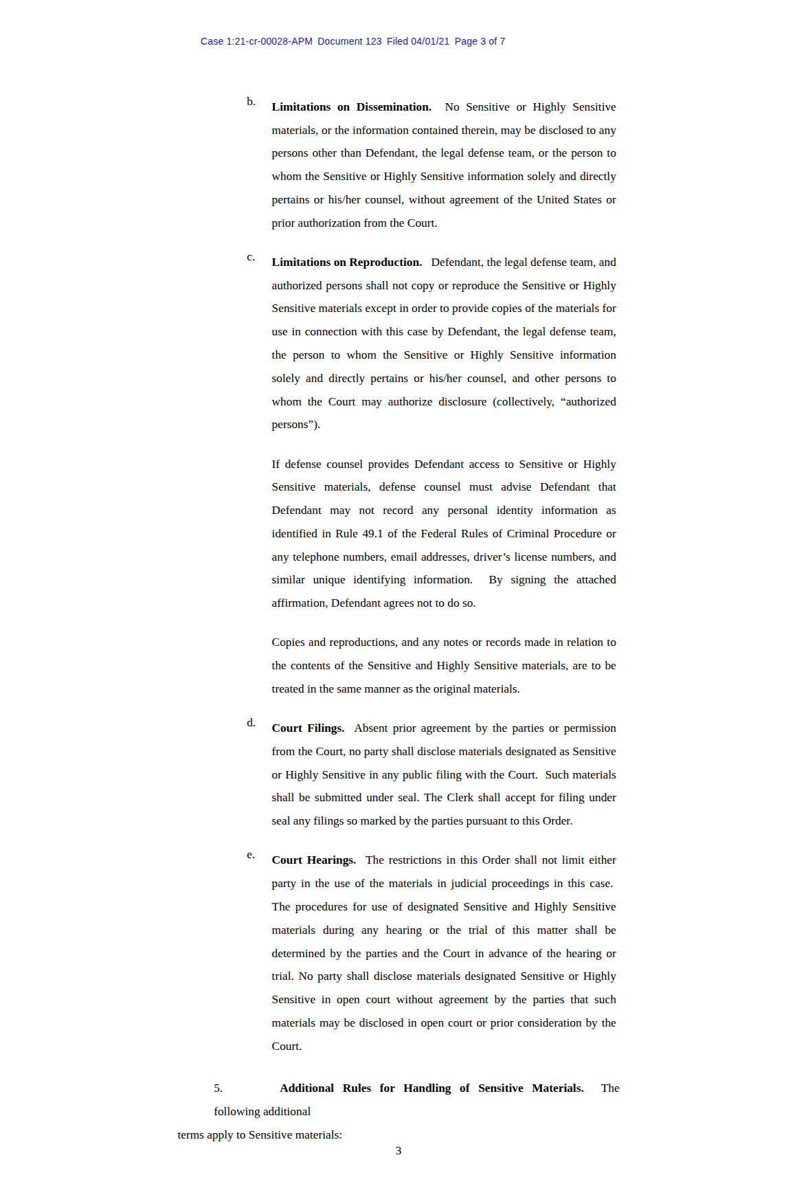Case 1:21-cr-00028-APM Document 123 Filed 04/01/21 Page 3 of 7
b.
Limitations on Dissemination. No Sensitive or Highly Sensitive materials, or the information contained therein, may be disclosed to any persons other than Defendant, the legal defense team, or the person to whom the Sensitive or Highly Sensitive information solely and directly pertains or his/her counsel, without agreement of the United States or prior authorization from the Court.
c.
Limitations on Reproduction. Defendant, the legal defense team, and authorized persons shall not copy or reproduce the Sensitive or Highly Sensitive materials except in order to provide copies of the materials for use in connection with this case by Defendant, the legal defense team, the person to whom the Sensitive or Highly Sensitive information solely and directly pertains or his/her counsel, and other persons to whom the Court may authorize disclosure (collectively, “authorized persons”).
If defense counsel provides Defendant access to Sensitive or Highly Sensitive materials, defense counsel must advise Defendant that Defendant may not record any personal identity information as identified in Rule 49.1 of the Federal Rules of Criminal Procedure or any telephone numbers, email addresses, driver’s license numbers, and similar unique identifying information. By signing the attached affirmation, Defendant agrees not to do so.
Copies and reproductions, and any notes or records made in relation to the contents of the Sensitive and Highly Sensitive materials, are to be treated in the same manner as the original materials.
d.
Court Filings. Absent prior agreement by the parties or permission from the Court, no party shall disclose materials designated as Sensitive or Highly Sensitive in any public filing with the Court. Such materials shall be submitted under seal. The Clerk shall accept for filing under seal any filings so marked by the parties pursuant to this Order.
e.
Court Hearings. The restrictions in this Order shall not limit either party in the use of the materials in judicial proceedings in this case. The procedures for use of designated Sensitive and Highly Sensitive materials during any hearing or the trial of this matter shall be determined by the parties and the Court in advance of the hearing or trial. No party shall disclose materials designated Sensitive or Highly Sensitive in open court without agreement by the parties that such materials may be disclosed in open court or prior consideration by the Court.
5. Additional Rules for Handling of Sensitive Materials. The following additional
terms apply to Sensitive materials:
3